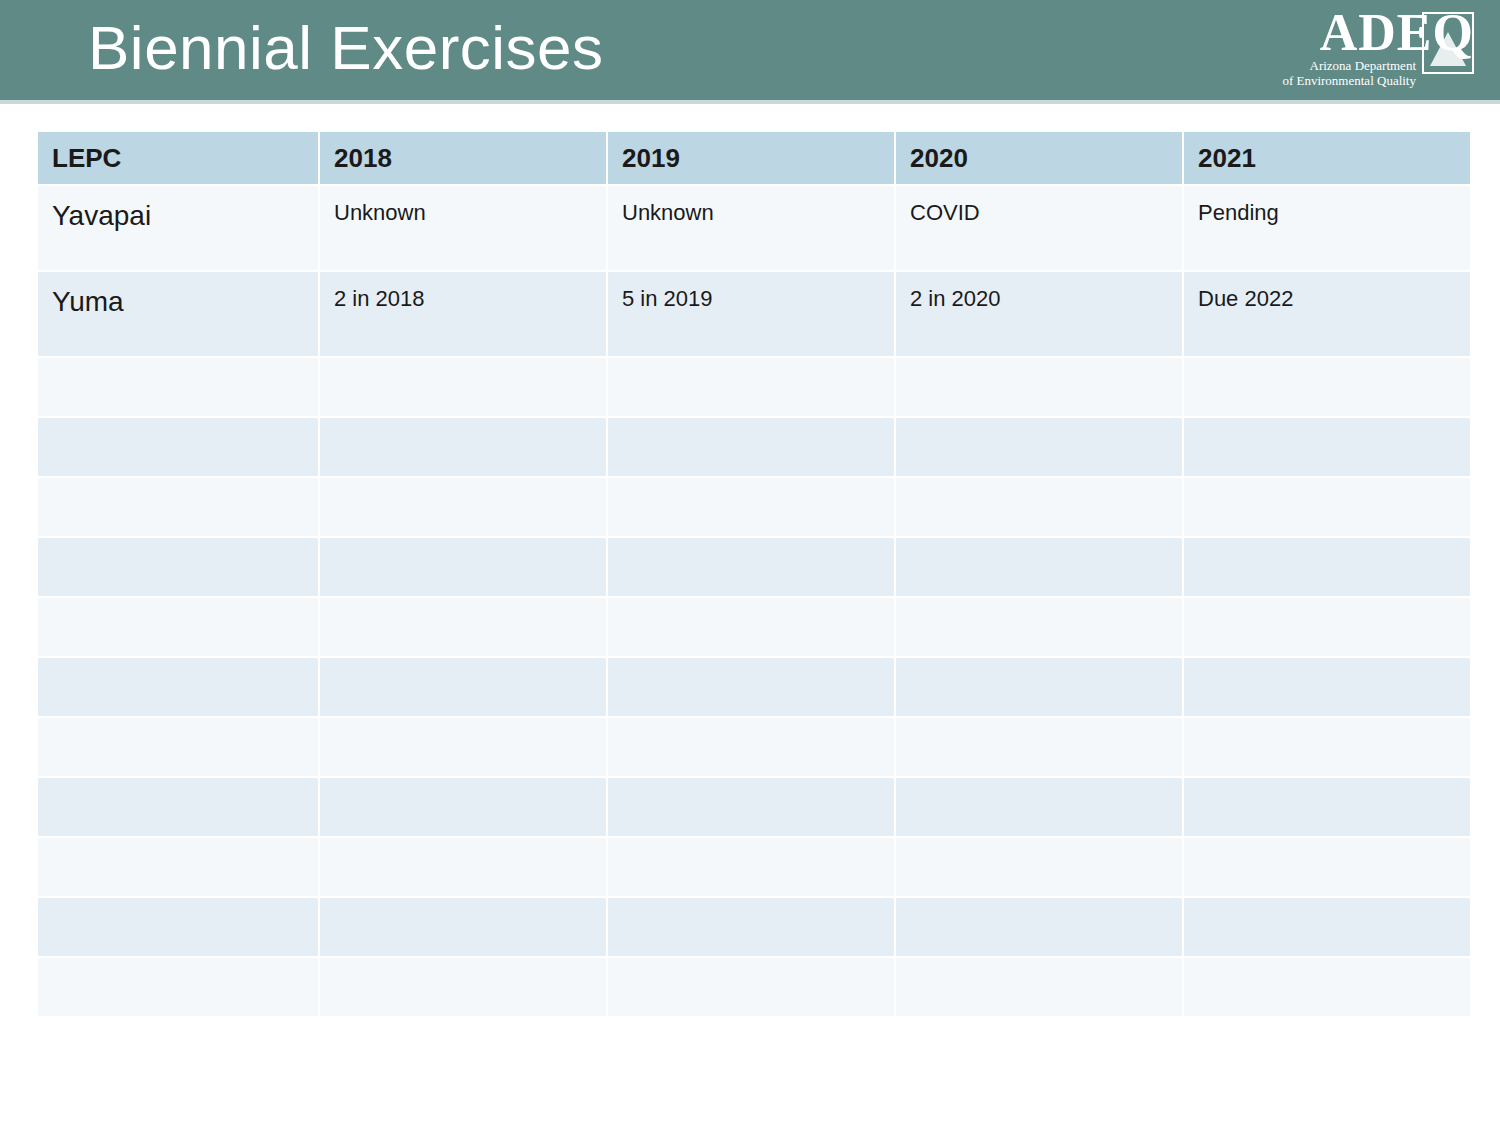Biennial Exercises
ADEQ Arizona Department
of Environmental Quality
| LEPC | 2018 | 2019 | 2020 | 2021 |
| --- | --- | --- | --- | --- |
| Yavapai | Unknown | Unknown | COVID | Pending |
| Yuma | 2 in 2018 | 5 in 2019 | 2 in 2020 | Due 2022 |